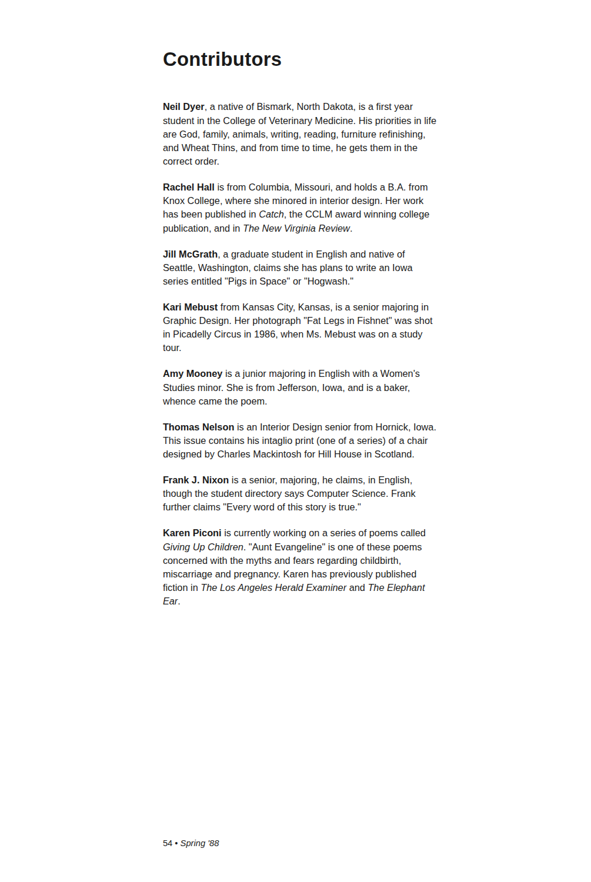Contributors
Neil Dyer, a native of Bismark, North Dakota, is a first year student in the College of Veterinary Medicine. His priorities in life are God, family, animals, writing, reading, furniture refinishing, and Wheat Thins, and from time to time, he gets them in the correct order.
Rachel Hall is from Columbia, Missouri, and holds a B.A. from Knox College, where she minored in interior design. Her work has been published in Catch, the CCLM award winning college publication, and in The New Virginia Review.
Jill McGrath, a graduate student in English and native of Seattle, Washington, claims she has plans to write an Iowa series entitled "Pigs in Space" or "Hogwash."
Kari Mebust from Kansas City, Kansas, is a senior majoring in Graphic Design. Her photograph "Fat Legs in Fishnet" was shot in Picadelly Circus in 1986, when Ms. Mebust was on a study tour.
Amy Mooney is a junior majoring in English with a Women's Studies minor. She is from Jefferson, Iowa, and is a baker, whence came the poem.
Thomas Nelson is an Interior Design senior from Hornick, Iowa. This issue contains his intaglio print (one of a series) of a chair designed by Charles Mackintosh for Hill House in Scotland.
Frank J. Nixon is a senior, majoring, he claims, in English, though the student directory says Computer Science. Frank further claims "Every word of this story is true."
Karen Piconi is currently working on a series of poems called Giving Up Children. "Aunt Evangeline" is one of these poems concerned with the myths and fears regarding childbirth, miscarriage and pregnancy. Karen has previously published fiction in The Los Angeles Herald Examiner and The Elephant Ear.
54 • Spring '88